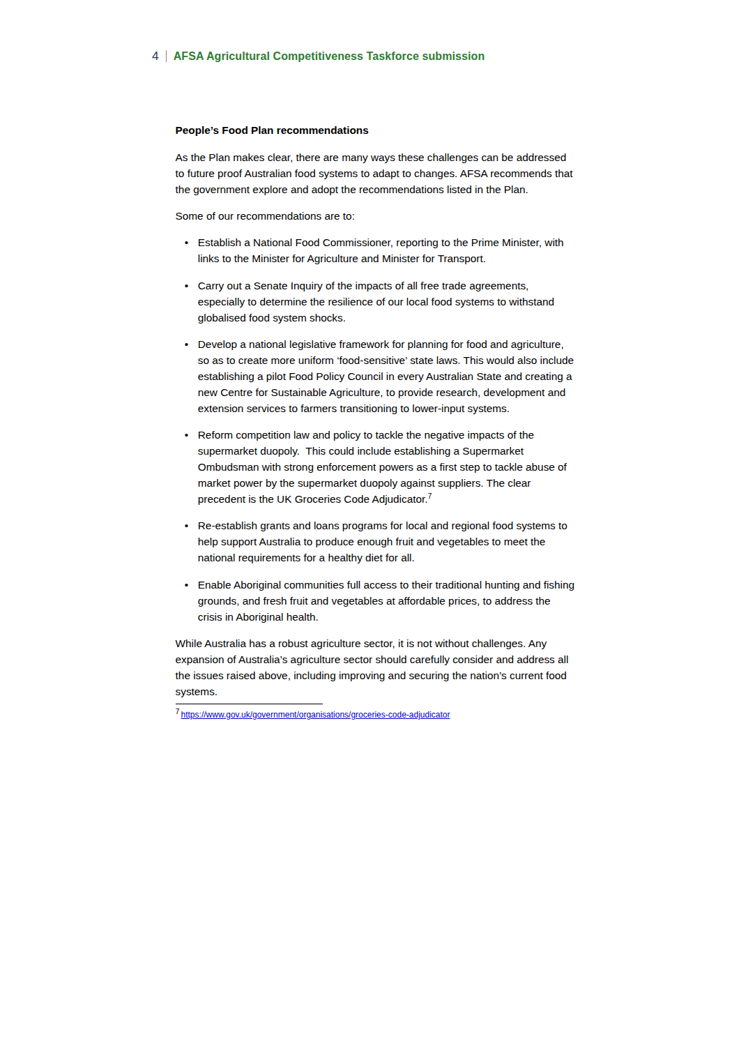4 AFSA Agricultural Competitiveness Taskforce submission
People’s Food Plan recommendations
As the Plan makes clear, there are many ways these challenges can be addressed to future proof Australian food systems to adapt to changes. AFSA recommends that the government explore and adopt the recommendations listed in the Plan.
Some of our recommendations are to:
Establish a National Food Commissioner, reporting to the Prime Minister, with links to the Minister for Agriculture and Minister for Transport.
Carry out a Senate Inquiry of the impacts of all free trade agreements, especially to determine the resilience of our local food systems to withstand globalised food system shocks.
Develop a national legislative framework for planning for food and agriculture, so as to create more uniform ‘food-sensitive’ state laws. This would also include establishing a pilot Food Policy Council in every Australian State and creating a new Centre for Sustainable Agriculture, to provide research, development and extension services to farmers transitioning to lower-input systems.
Reform competition law and policy to tackle the negative impacts of the supermarket duopoly. This could include establishing a Supermarket Ombudsman with strong enforcement powers as a first step to tackle abuse of market power by the supermarket duopoly against suppliers. The clear precedent is the UK Groceries Code Adjudicator.7
Re-establish grants and loans programs for local and regional food systems to help support Australia to produce enough fruit and vegetables to meet the national requirements for a healthy diet for all.
Enable Aboriginal communities full access to their traditional hunting and fishing grounds, and fresh fruit and vegetables at affordable prices, to address the crisis in Aboriginal health.
While Australia has a robust agriculture sector, it is not without challenges. Any expansion of Australia’s agriculture sector should carefully consider and address all the issues raised above, including improving and securing the nation’s current food systems.
7 https://www.gov.uk/government/organisations/groceries-code-adjudicator